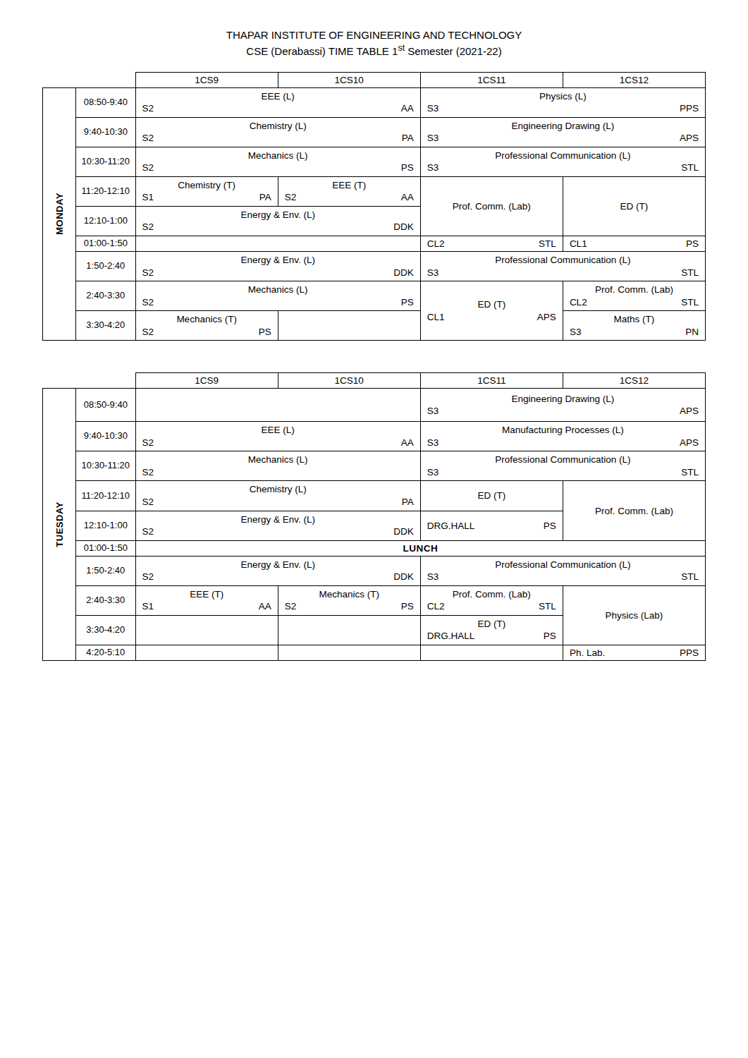THAPAR INSTITUTE OF ENGINEERING AND TECHNOLOGY
CSE (Derabassi) TIME TABLE 1st Semester (2021-22)
| | | 1CS9 | 1CS10 | 1CS11 | 1CS12 |
| MONDAY | 08:50-9:40 | EEE (L) S2 AA | Physics (L) S3 PPS |
| 9:40-10:30 | Chemistry (L) S2 PA | Engineering Drawing (L) S3 APS |
| 10:30-11:20 | Mechanics (L) S2 PS | Professional Communication (L) S3 STL |
| 11:20-12:10 | Chemistry (T) S1 PA | EEE (T) S2 AA | Prof. Comm. (Lab) | ED (T) |
| 12:10-1:00 | Energy & Env. (L) S2 DDK |
| 01:00-1:50 | | CL2 STL | CL1 PS |
| 1:50-2:40 | Energy & Env. (L) S2 DDK | Professional Communication (L) S3 STL |
| 2:40-3:30 | Mechanics (L) S2 PS | ED (T) CL1 APS | Prof. Comm. (Lab) CL2 STL |
| 3:30-4:20 | Mechanics (T) S2 PS | | Maths (T) S3 PN |
| | | 1CS9 | 1CS10 | 1CS11 | 1CS12 |
| TUESDAY | 08:50-9:40 | | Engineering Drawing (L) S3 APS |
| 9:40-10:30 | EEE (L) S2 AA | Manufacturing Processes (L) S3 APS |
| 10:30-11:20 | Mechanics (L) S2 | Professional Communication (L) S3 STL |
| 11:20-12:10 | Chemistry (L) S2 PA | ED (T) | Prof. Comm. (Lab) |
| 12:10-1:00 | Energy & Env. (L) S2 DDK | DRG.HALL PS |
| 01:00-1:50 | LUNCH |
| 1:50-2:40 | Energy & Env. (L) S2 DDK | Professional Communication (L) S3 STL |
| 2:40-3:30 | EEE (T) S1 AA | Mechanics (T) S2 PS | Prof. Comm. (Lab) CL2 STL | Physics (Lab) |
| 3:30-4:20 | | | ED (T) DRG.HALL PS |
| 4:20-5:10 | | | | Ph. Lab. PPS |